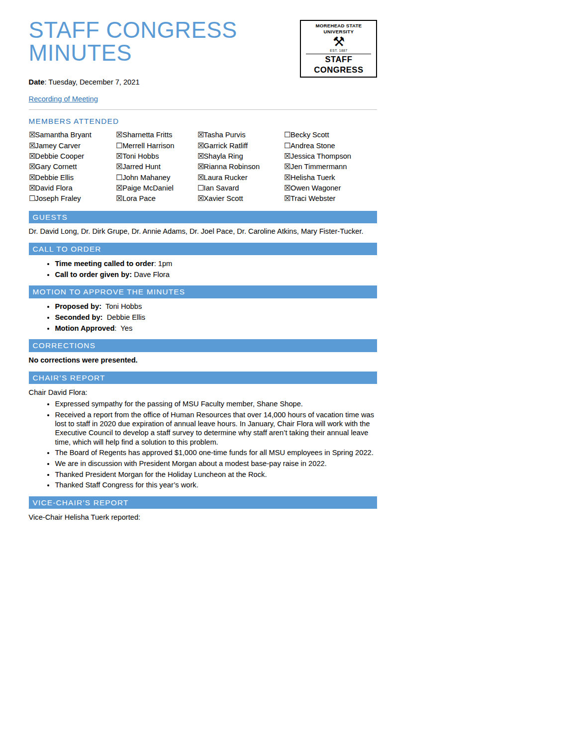STAFF CONGRESS MINUTES
MOREHEAD STATE UNIVERSITY ⚒ EST. 1887 STAFF CONGRESS
Date: Tuesday, December 7, 2021
Recording of Meeting
Members Attended
| ☒ Samantha Bryant | ☒ Sharnetta Fritts | ☒ Tasha Purvis | ☐ Becky Scott |
| ☒ Jamey Carver | ☐ Merrell Harrison | ☒ Garrick Ratliff | ☐ Andrea Stone |
| ☒ Debbie Cooper | ☒ Toni Hobbs | ☒ Shayla Ring | ☒ Jessica Thompson |
| ☒ Gary Cornett | ☒ Jarred Hunt | ☒ Rianna Robinson | ☒ Jen Timmermann |
| ☒ Debbie Ellis | ☐ John Mahaney | ☒ Laura Rucker | ☒ Helisha Tuerk |
| ☒ David Flora | ☒ Paige McDaniel | ☐ Ian Savard | ☒ Owen Wagoner |
| ☐ Joseph Fraley | ☒ Lora Pace | ☒ Xavier Scott | ☒ Traci Webster |
Guests
Dr. David Long, Dr. Dirk Grupe, Dr. Annie Adams, Dr. Joel Pace, Dr. Caroline Atkins, Mary Fister-Tucker.
Call to Order
Time meeting called to order: 1pm
Call to order given by: Dave Flora
Motion to Approve the Minutes
Proposed by: Toni Hobbs
Seconded by: Debbie Ellis
Motion Approved: Yes
Corrections
No corrections were presented.
Chair’s Report
Chair David Flora:
Expressed sympathy for the passing of MSU Faculty member, Shane Shope.
Received a report from the office of Human Resources that over 14,000 hours of vacation time was lost to staff in 2020 due expiration of annual leave hours. In January, Chair Flora will work with the Executive Council to develop a staff survey to determine why staff aren’t taking their annual leave time, which will help find a solution to this problem.
The Board of Regents has approved $1,000 one-time funds for all MSU employees in Spring 2022.
We are in discussion with President Morgan about a modest base-pay raise in 2022.
Thanked President Morgan for the Holiday Luncheon at the Rock.
Thanked Staff Congress for this year’s work.
Vice-Chair’s Report
Vice-Chair Helisha Tuerk reported: